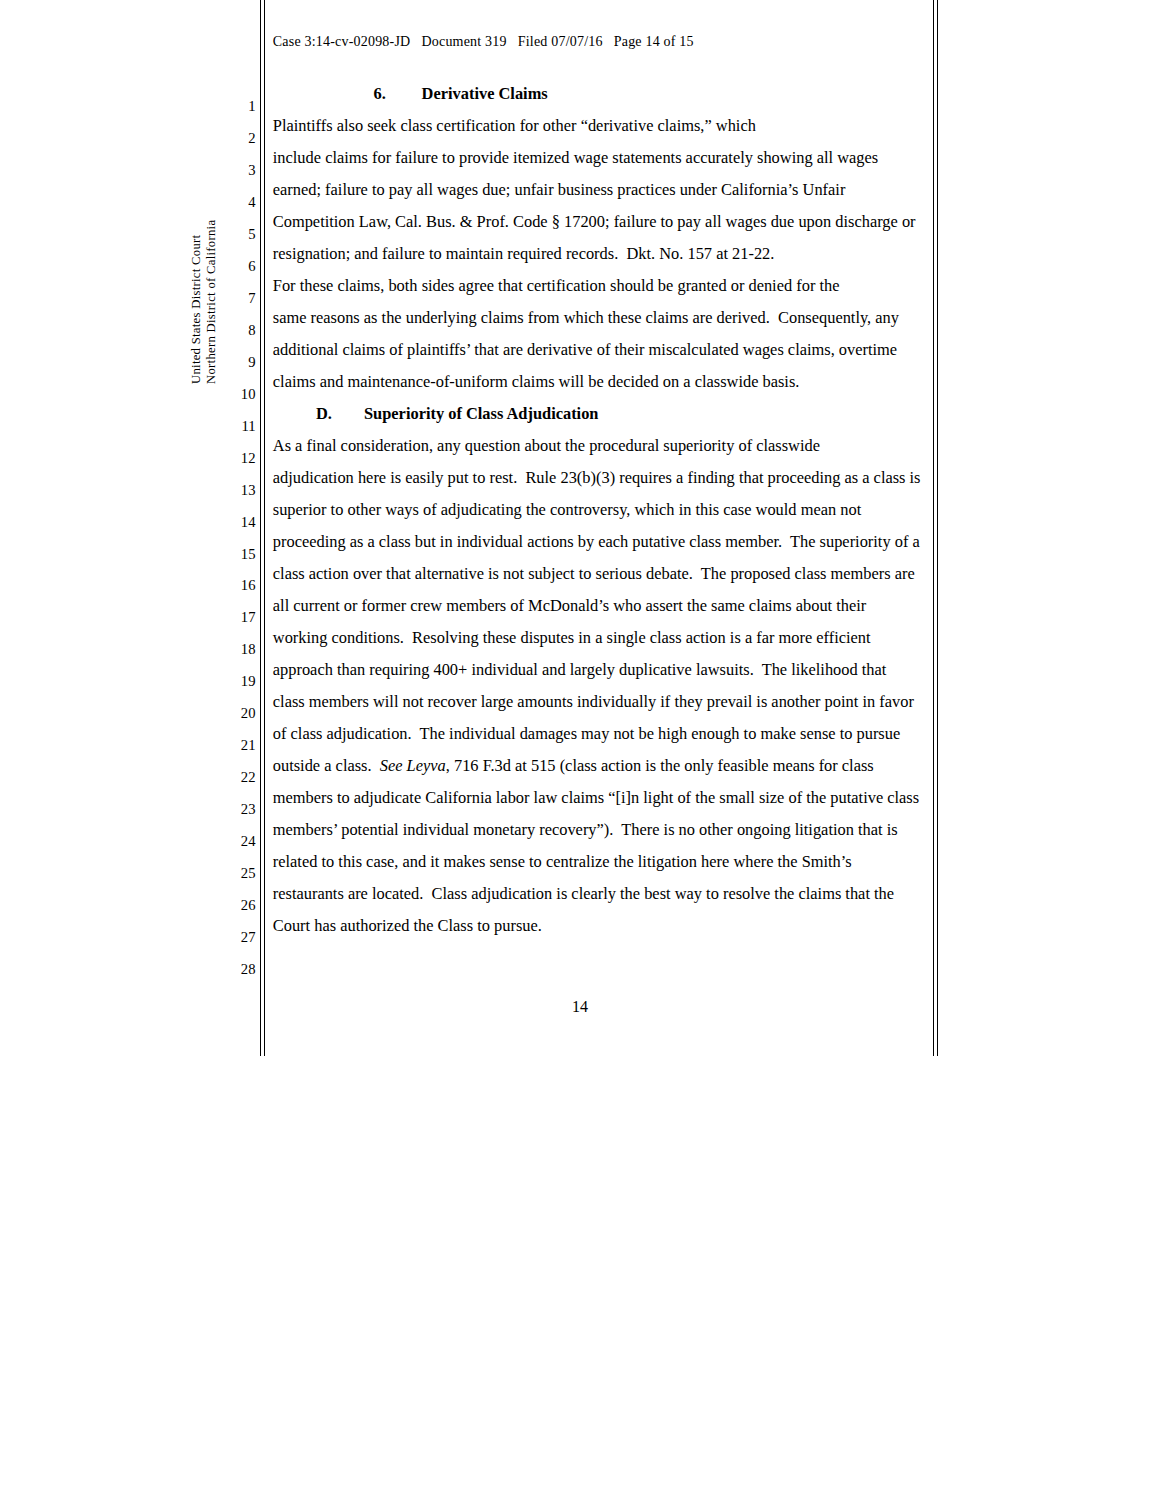Case 3:14-cv-02098-JD Document 319 Filed 07/07/16 Page 14 of 15
1
2
3
4
5
6
7
8
9
10
11
12
13
14
15
16
17
18
19
20
21
22
23
24
25
26
27
28
United States District Court Northern District of California
6. Derivative Claims
Plaintiffs also seek class certification for other “derivative claims,” which
include claims for failure to provide itemized wage statements accurately showing all wages
earned; failure to pay all wages due; unfair business practices under California’s Unfair
Competition Law, Cal. Bus. & Prof. Code § 17200; failure to pay all wages due upon discharge or
resignation; and failure to maintain required records. Dkt. No. 157 at 21-22.
For these claims, both sides agree that certification should be granted or denied for the
same reasons as the underlying claims from which these claims are derived. Consequently, any
additional claims of plaintiffs’ that are derivative of their miscalculated wages claims, overtime
claims and maintenance-of-uniform claims will be decided on a classwide basis.
D. Superiority of Class Adjudication
As a final consideration, any question about the procedural superiority of classwide
adjudication here is easily put to rest. Rule 23(b)(3) requires a finding that proceeding as a class is
superior to other ways of adjudicating the controversy, which in this case would mean not
proceeding as a class but in individual actions by each putative class member. The superiority of a
class action over that alternative is not subject to serious debate. The proposed class members are
all current or former crew members of McDonald’s who assert the same claims about their
working conditions. Resolving these disputes in a single class action is a far more efficient
approach than requiring 400+ individual and largely duplicative lawsuits. The likelihood that
class members will not recover large amounts individually if they prevail is another point in favor
of class adjudication. The individual damages may not be high enough to make sense to pursue
outside a class. See Leyva, 716 F.3d at 515 (class action is the only feasible means for class
members to adjudicate California labor law claims “[i]n light of the small size of the putative class
members’ potential individual monetary recovery”). There is no other ongoing litigation that is
related to this case, and it makes sense to centralize the litigation here where the Smith’s
restaurants are located. Class adjudication is clearly the best way to resolve the claims that the
Court has authorized the Class to pursue.
14